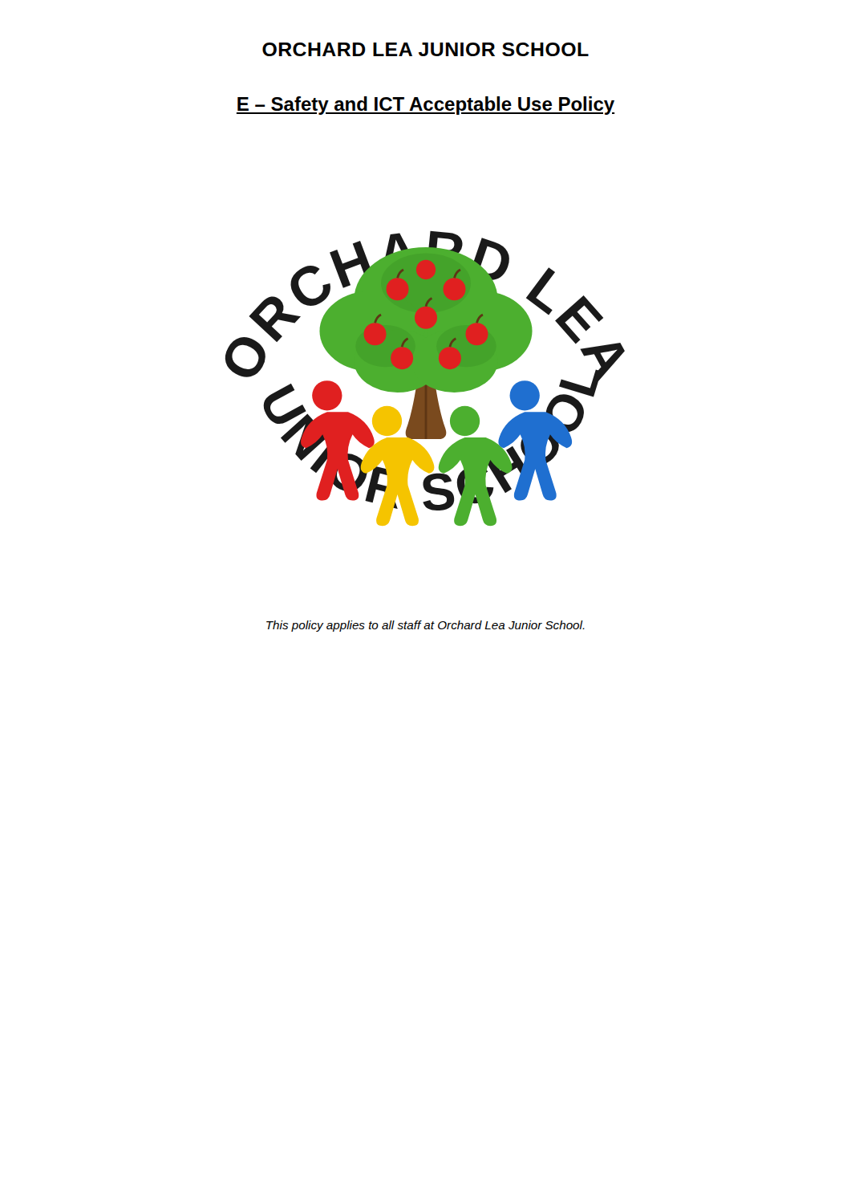ORCHARD LEA JUNIOR SCHOOL
E – Safety and ICT Acceptable Use Policy
ORCHARD LEA JUNIOR SCHOOL
This policy applies to all staff at Orchard Lea Junior School.